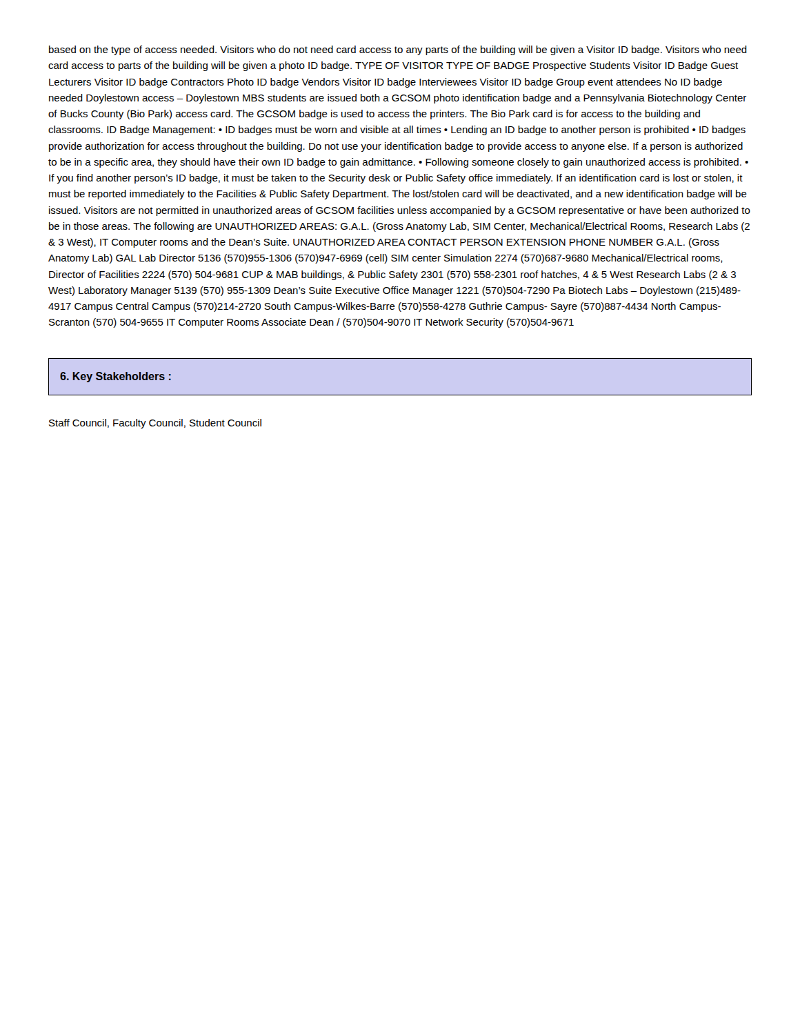based on the type of access needed. Visitors who do not need card access to any parts of the building will be given a Visitor ID badge. Visitors who need card access to parts of the building will be given a photo ID badge. TYPE OF VISITOR TYPE OF BADGE Prospective Students Visitor ID Badge Guest Lecturers Visitor ID badge Contractors Photo ID badge Vendors Visitor ID badge Interviewees Visitor ID badge Group event attendees No ID badge needed Doylestown access – Doylestown MBS students are issued both a GCSOM photo identification badge and a Pennsylvania Biotechnology Center of Bucks County (Bio Park) access card. The GCSOM badge is used to access the printers. The Bio Park card is for access to the building and classrooms. ID Badge Management: • ID badges must be worn and visible at all times • Lending an ID badge to another person is prohibited • ID badges provide authorization for access throughout the building. Do not use your identification badge to provide access to anyone else. If a person is authorized to be in a specific area, they should have their own ID badge to gain admittance. • Following someone closely to gain unauthorized access is prohibited. • If you find another person’s ID badge, it must be taken to the Security desk or Public Safety office immediately. If an identification card is lost or stolen, it must be reported immediately to the Facilities & Public Safety Department. The lost/stolen card will be deactivated, and a new identification badge will be issued. Visitors are not permitted in unauthorized areas of GCSOM facilities unless accompanied by a GCSOM representative or have been authorized to be in those areas. The following are UNAUTHORIZED AREAS: G.A.L. (Gross Anatomy Lab, SIM Center, Mechanical/Electrical Rooms, Research Labs (2 & 3 West), IT Computer rooms and the Dean’s Suite. UNAUTHORIZED AREA CONTACT PERSON EXTENSION PHONE NUMBER G.A.L. (Gross Anatomy Lab) GAL Lab Director 5136 (570)955-1306 (570)947-6969 (cell) SIM center Simulation 2274 (570)687-9680 Mechanical/Electrical rooms, Director of Facilities 2224 (570) 504-9681 CUP & MAB buildings, & Public Safety 2301 (570) 558-2301 roof hatches, 4 & 5 West Research Labs (2 & 3 West) Laboratory Manager 5139 (570) 955-1309 Dean’s Suite Executive Office Manager 1221 (570)504-7290 Pa Biotech Labs – Doylestown (215)489-4917 Campus Central Campus (570)214-2720 South Campus-Wilkes-Barre (570)558-4278 Guthrie Campus- Sayre (570)887-4434 North Campus-Scranton (570) 504-9655 IT Computer Rooms Associate Dean / (570)504-9070 IT Network Security (570)504-9671
6. Key Stakeholders :
Staff Council, Faculty Council, Student Council